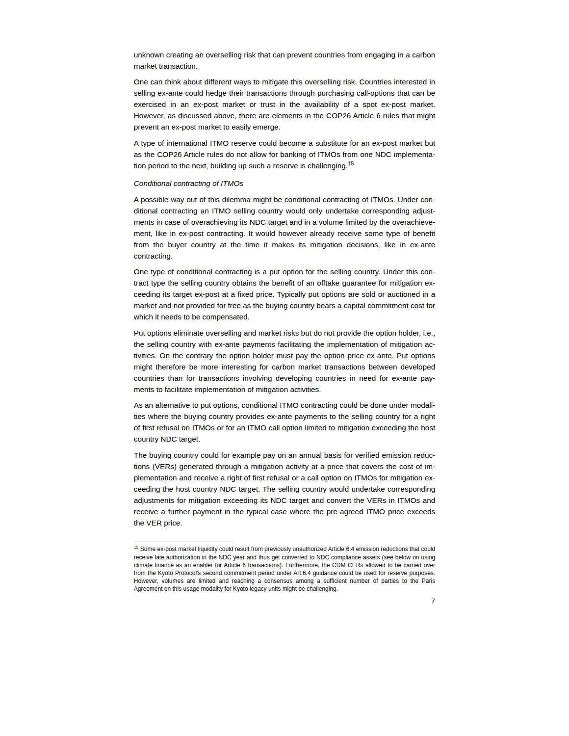unknown creating an overselling risk that can prevent countries from engaging in a carbon market transaction.
One can think about different ways to mitigate this overselling risk. Countries interested in selling ex-ante could hedge their transactions through purchasing call-options that can be exercised in an ex-post market or trust in the availability of a spot ex-post market. However, as discussed above, there are elements in the COP26 Article 6 rules that might prevent an ex-post market to easily emerge.
A type of international ITMO reserve could become a substitute for an ex-post market but as the COP26 Article rules do not allow for banking of ITMOs from one NDC implementation period to the next, building up such a reserve is challenging.15
Conditional contracting of ITMOs
A possible way out of this dilemma might be conditional contracting of ITMOs. Under conditional contracting an ITMO selling country would only undertake corresponding adjustments in case of overachieving its NDC target and in a volume limited by the overachievement, like in ex-post contracting. It would however already receive some type of benefit from the buyer country at the time it makes its mitigation decisions, like in ex-ante contracting.
One type of conditional contracting is a put option for the selling country. Under this contract type the selling country obtains the benefit of an offtake guarantee for mitigation exceeding its target ex-post at a fixed price. Typically put options are sold or auctioned in a market and not provided for free as the buying country bears a capital commitment cost for which it needs to be compensated.
Put options eliminate overselling and market risks but do not provide the option holder, i.e., the selling country with ex-ante payments facilitating the implementation of mitigation activities. On the contrary the option holder must pay the option price ex-ante. Put options might therefore be more interesting for carbon market transactions between developed countries than for transactions involving developing countries in need for ex-ante payments to facilitate implementation of mitigation activities.
As an alternative to put options, conditional ITMO contracting could be done under modalities where the buying country provides ex-ante payments to the selling country for a right of first refusal on ITMOs or for an ITMO call option limited to mitigation exceeding the host country NDC target.
The buying country could for example pay on an annual basis for verified emission reductions (VERs) generated through a mitigation activity at a price that covers the cost of implementation and receive a right of first refusal or a call option on ITMOs for mitigation exceeding the host country NDC target. The selling country would undertake corresponding adjustments for mitigation exceeding its NDC target and convert the VERs in ITMOs and receive a further payment in the typical case where the pre-agreed ITMO price exceeds the VER price.
15 Some ex-post market liquidity could result from previously unauthorized Article 6.4 emission reductions that could receive late authorization in the NDC year and thus get converted to NDC compliance assets (see below on using climate finance as an enabler for Article 6 transactions). Furthermore, the CDM CERs allowed to be carried over from the Kyoto Protocol's second commitment period under Art.6.4 guidance could be used for reserve purposes. However, volumes are limited and reaching a consensus among a sufficient number of parties to the Paris Agreement on this usage modality for Kyoto legacy units might be challenging.
7